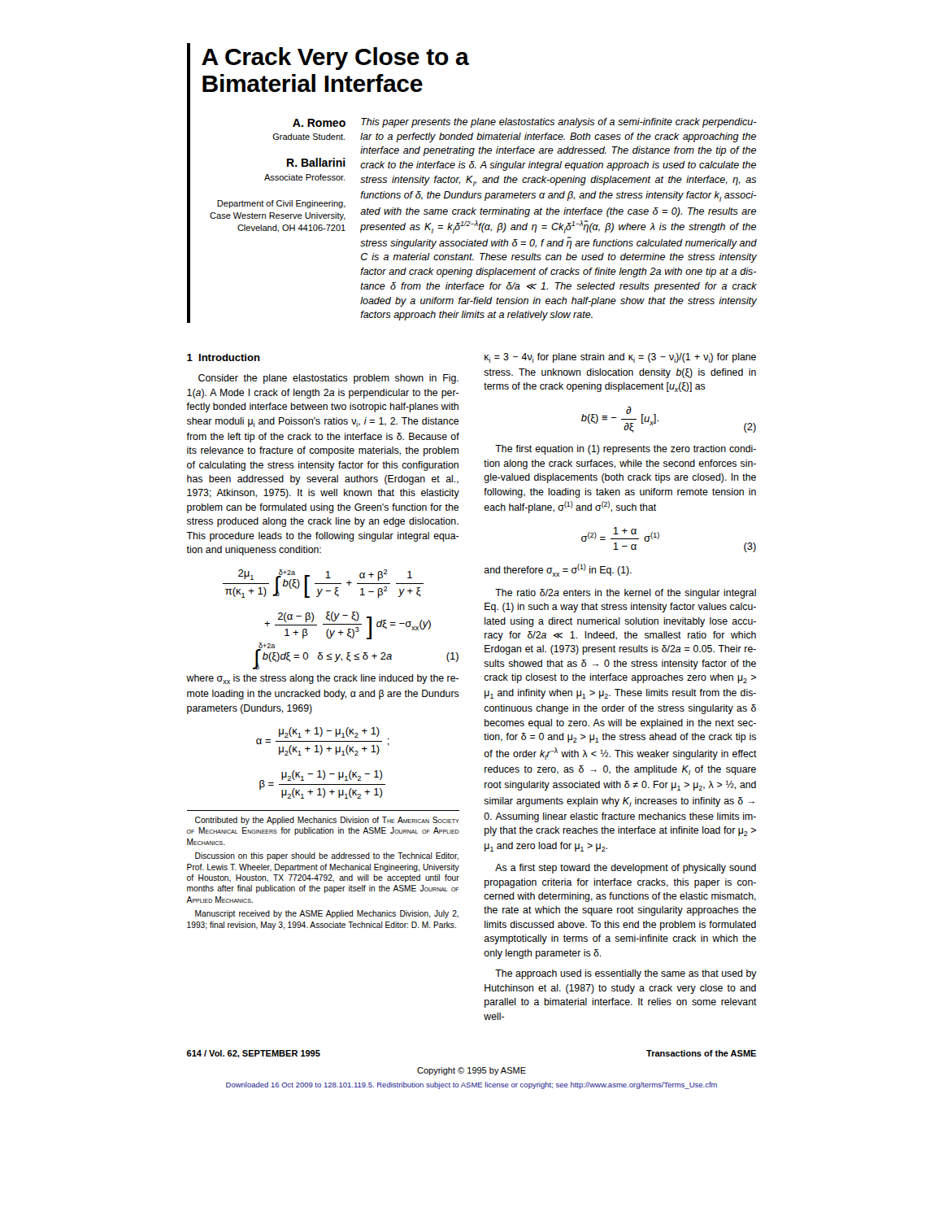A Crack Very Close to a
Bimaterial Interface
A. Romeo
Graduate Student.
R. Ballarini
Associate Professor.
Department of Civil Engineering,
Case Western Reserve University,
Cleveland, OH 44106-7201
This paper presents the plane elastostatics analysis of a semi-infinite crack perpendicular to a perfectly bonded bimaterial interface. Both cases of the crack approaching the interface and penetrating the interface are addressed. The distance from the tip of the crack to the interface is δ. A singular integral equation approach is used to calculate the stress intensity factor, KI, and the crack-opening displacement at the interface, η, as functions of δ, the Dundurs parameters α and β, and the stress intensity factor kI associated with the same crack terminating at the interface (the case δ = 0). The results are presented as KI = kIδ1/2−λf(α, β) and η = CkIδ1−λη̃(α, β) where λ is the strength of the stress singularity associated with δ = 0, f and η̃ are functions calculated numerically and C is a material constant. These results can be used to determine the stress intensity factor and crack opening displacement of cracks of finite length 2a with one tip at a distance δ from the interface for δ/a ≪ 1. The selected results presented for a crack loaded by a uniform far-field tension in each half-plane show that the stress intensity factors approach their limits at a relatively slow rate.
1 Introduction
Consider the plane elastostatics problem shown in Fig. 1(a). A Mode I crack of length 2a is perpendicular to the perfectly bonded interface between two isotropic half-planes with shear moduli μi and Poisson's ratios νi, i = 1, 2. The distance from the left tip of the crack to the interface is δ. Because of its relevance to fracture of composite materials, the problem of calculating the stress intensity factor for this configuration has been addressed by several authors (Erdogan et al., 1973; Atkinson, 1975). It is well known that this elasticity problem can be formulated using the Green's function for the stress produced along the crack line by an edge dislocation. This procedure leads to the following singular integral equation and uniqueness condition:
2μ1 π(κ1 + 1) ∫δ+2a δ b(ξ) [ 1 y − ξ + α + β21 − β2 1 y + ξ
+ 2(α − β) 1 + β ξ(y − ξ)(y + ξ)3 ] dξ = −σxx(y)
∫δ+2a δ b(ξ)dξ = 0 δ ≤ y, ξ ≤ δ + 2a (1)
where σxx is the stress along the crack line induced by the remote loading in the uncracked body, α and β are the Dundurs parameters (Dundurs, 1969)
α = μ2(κ1 + 1) − μ1(κ2 + 1) μ2(κ1 + 1) + μ1(κ2 + 1) ;
β = μ2(κ1 − 1) − μ1(κ2 − 1) μ2(κ1 + 1) + μ1(κ2 + 1)
Contributed by the Applied Mechanics Division of The American Society of Mechanical Engineers for publication in the ASME Journal of Applied Mechanics.
Discussion on this paper should be addressed to the Technical Editor, Prof. Lewis T. Wheeler, Department of Mechanical Engineering, University of Houston, Houston, TX 77204-4792, and will be accepted until four months after final publication of the paper itself in the ASME Journal of Applied Mechanics.
Manuscript received by the ASME Applied Mechanics Division, July 2, 1993; final revision, May 3, 1994. Associate Technical Editor: D. M. Parks.
κi = 3 − 4νi for plane strain and κi = (3 − νi)/(1 + νi) for plane stress. The unknown dislocation density b(ξ) is defined in terms of the crack opening displacement [ux(ξ)] as
b(ξ) ≡ − ∂∂ξ [ux]. (2)
The first equation in (1) represents the zero traction condition along the crack surfaces, while the second enforces single-valued displacements (both crack tips are closed). In the following, the loading is taken as uniform remote tension in each half-plane, σ(1) and σ(2), such that
σ(2) = 1 + α 1 − α σ(1) (3)
and therefore σxx = σ(1) in Eq. (1).
The ratio δ/2a enters in the kernel of the singular integral Eq. (1) in such a way that stress intensity factor values calculated using a direct numerical solution inevitably lose accuracy for δ/2a ≪ 1. Indeed, the smallest ratio for which Erdogan et al. (1973) present results is δ/2a = 0.05. Their results showed that as δ → 0 the stress intensity factor of the crack tip closest to the interface approaches zero when μ2 > μ1 and infinity when μ1 > μ2. These limits result from the discontinuous change in the order of the stress singularity as δ becomes equal to zero. As will be explained in the next section, for δ = 0 and μ2 > μ1 the stress ahead of the crack tip is of the order kIr−λ with λ < ½. This weaker singularity in effect reduces to zero, as δ → 0, the amplitude KI of the square root singularity associated with δ ≠ 0. For μ1 > μ2, λ > ½, and similar arguments explain why KI increases to infinity as δ → 0. Assuming linear elastic fracture mechanics these limits imply that the crack reaches the interface at infinite load for μ2 > μ1 and zero load for μ1 > μ2.
As a first step toward the development of physically sound propagation criteria for interface cracks, this paper is concerned with determining, as functions of the elastic mismatch, the rate at which the square root singularity approaches the limits discussed above. To this end the problem is formulated asymptotically in terms of a semi-infinite crack in which the only length parameter is δ.
The approach used is essentially the same as that used by Hutchinson et al. (1987) to study a crack very close to and parallel to a bimaterial interface. It relies on some relevant well-
614 / Vol. 62, SEPTEMBER 1995
Transactions of the ASME
Copyright © 1995 by ASME
Downloaded 16 Oct 2009 to 128.101.119.5. Redistribution subject to ASME license or copyright; see http://www.asme.org/terms/Terms_Use.cfm